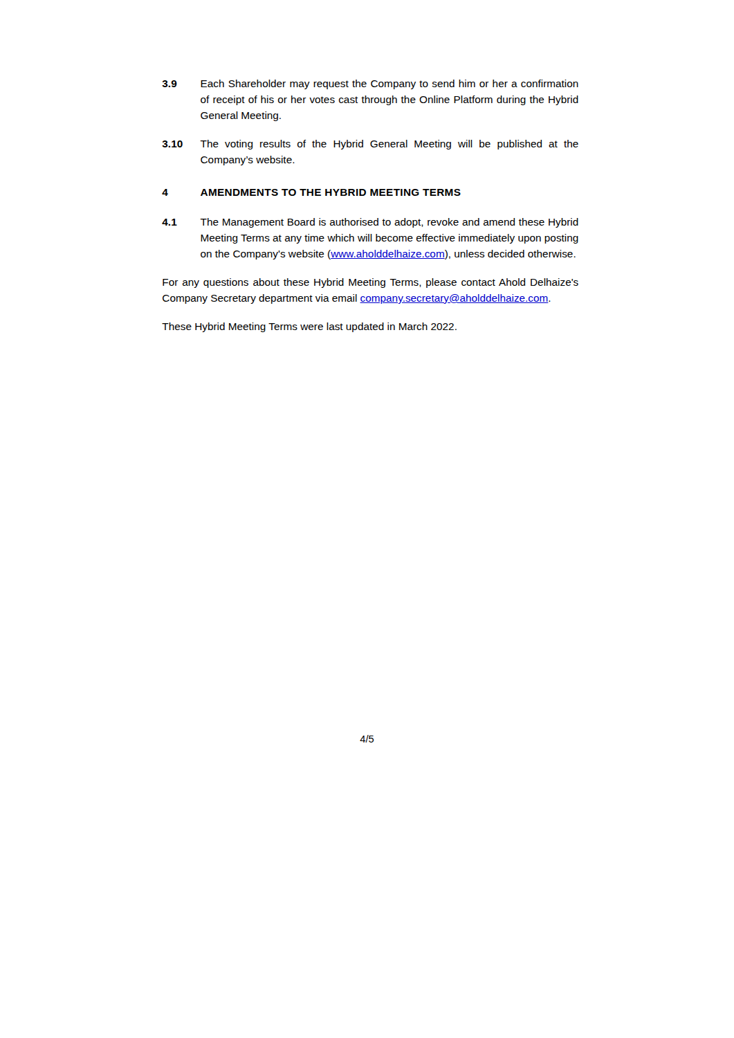3.9
Each Shareholder may request the Company to send him or her a confirmation of receipt of his or her votes cast through the Online Platform during the Hybrid General Meeting.
3.10
The voting results of the Hybrid General Meeting will be published at the Company’s website.
4
AMENDMENTS TO THE HYBRID MEETING TERMS
4.1
The Management Board is authorised to adopt, revoke and amend these Hybrid Meeting Terms at any time which will become effective immediately upon posting on the Company's website (www.aholddelhaize.com), unless decided otherwise.
For any questions about these Hybrid Meeting Terms, please contact Ahold Delhaize's Company Secretary department via email company.secretary@aholddelhaize.com.
These Hybrid Meeting Terms were last updated in March 2022.
4/5